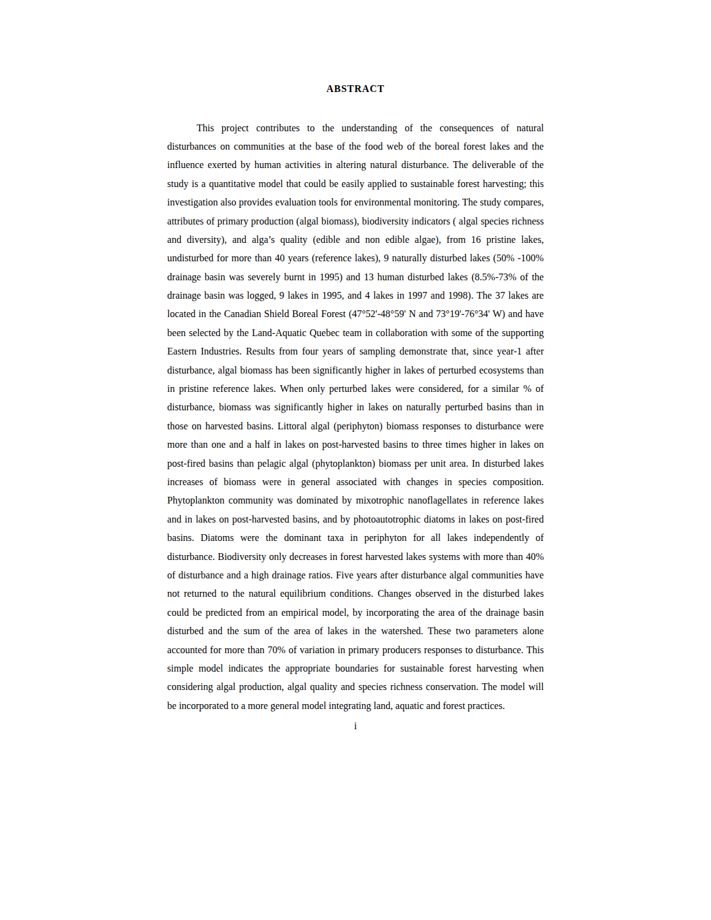ABSTRACT
This project contributes to the understanding of the consequences of natural disturbances on communities at the base of the food web of the boreal forest lakes and the influence exerted by human activities in altering natural disturbance. The deliverable of the study is a quantitative model that could be easily applied to sustainable forest harvesting; this investigation also provides evaluation tools for environmental monitoring. The study compares, attributes of primary production (algal biomass), biodiversity indicators ( algal species richness and diversity), and alga’s quality (edible and non edible algae), from 16 pristine lakes, undisturbed for more than 40 years (reference lakes), 9 naturally disturbed lakes (50% -100% drainage basin was severely burnt in 1995) and 13 human disturbed lakes (8.5%-73% of the drainage basin was logged, 9 lakes in 1995, and 4 lakes in 1997 and 1998). The 37 lakes are located in the Canadian Shield Boreal Forest (47°52'-48°59' N and 73°19'-76°34' W) and have been selected by the Land-Aquatic Quebec team in collaboration with some of the supporting Eastern Industries. Results from four years of sampling demonstrate that, since year-1 after disturbance, algal biomass has been significantly higher in lakes of perturbed ecosystems than in pristine reference lakes. When only perturbed lakes were considered, for a similar % of disturbance, biomass was significantly higher in lakes on naturally perturbed basins than in those on harvested basins. Littoral algal (periphyton) biomass responses to disturbance were more than one and a half in lakes on post-harvested basins to three times higher in lakes on post-fired basins than pelagic algal (phytoplankton) biomass per unit area. In disturbed lakes increases of biomass were in general associated with changes in species composition. Phytoplankton community was dominated by mixotrophic nanoflagellates in reference lakes and in lakes on post-harvested basins, and by photoautotrophic diatoms in lakes on post-fired basins. Diatoms were the dominant taxa in periphyton for all lakes independently of disturbance. Biodiversity only decreases in forest harvested lakes systems with more than 40% of disturbance and a high drainage ratios. Five years after disturbance algal communities have not returned to the natural equilibrium conditions. Changes observed in the disturbed lakes could be predicted from an empirical model, by incorporating the area of the drainage basin disturbed and the sum of the area of lakes in the watershed. These two parameters alone accounted for more than 70% of variation in primary producers responses to disturbance. This simple model indicates the appropriate boundaries for sustainable forest harvesting when considering algal production, algal quality and species richness conservation. The model will be incorporated to a more general model integrating land, aquatic and forest practices.
i